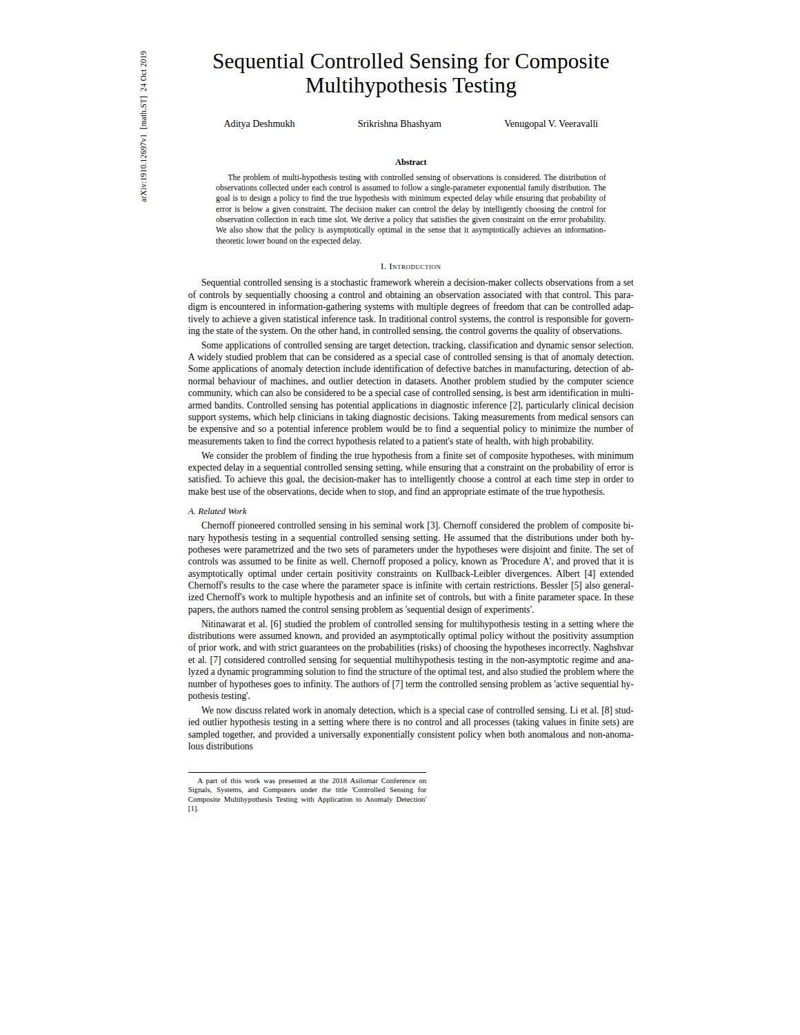arXiv:1910.12697v1 [math.ST] 24 Oct 2019
Sequential Controlled Sensing for Composite
Multihypothesis Testing
Aditya Deshmukh Srikrishna Bhashyam Venugopal V. Veeravalli
Abstract
The problem of multi-hypothesis testing with controlled sensing of observations is considered. The distribution of observations collected under each control is assumed to follow a single-parameter exponential family distribution. The goal is to design a policy to find the true hypothesis with minimum expected delay while ensuring that probability of error is below a given constraint. The decision maker can control the delay by intelligently choosing the control for observation collection in each time slot. We derive a policy that satisfies the given constraint on the error probability. We also show that the policy is asymptotically optimal in the sense that it asymptotically achieves an information-theoretic lower bound on the expected delay.
I. Introduction
Sequential controlled sensing is a stochastic framework wherein a decision-maker collects observations from a set of controls by sequentially choosing a control and obtaining an observation associated with that control. This paradigm is encountered in information-gathering systems with multiple degrees of freedom that can be controlled adaptively to achieve a given statistical inference task. In traditional control systems, the control is responsible for governing the state of the system. On the other hand, in controlled sensing, the control governs the quality of observations.
Some applications of controlled sensing are target detection, tracking, classification and dynamic sensor selection. A widely studied problem that can be considered as a special case of controlled sensing is that of anomaly detection. Some applications of anomaly detection include identification of defective batches in manufacturing, detection of abnormal behaviour of machines, and outlier detection in datasets. Another problem studied by the computer science community, which can also be considered to be a special case of controlled sensing, is best arm identification in multi-armed bandits. Controlled sensing has potential applications in diagnostic inference [2], particularly clinical decision support systems, which help clinicians in taking diagnostic decisions. Taking measurements from medical sensors can be expensive and so a potential inference problem would be to find a sequential policy to minimize the number of measurements taken to find the correct hypothesis related to a patient's state of health, with high probability.
We consider the problem of finding the true hypothesis from a finite set of composite hypotheses, with minimum expected delay in a sequential controlled sensing setting, while ensuring that a constraint on the probability of error is satisfied. To achieve this goal, the decision-maker has to intelligently choose a control at each time step in order to make best use of the observations, decide when to stop, and find an appropriate estimate of the true hypothesis.
A. Related Work
Chernoff pioneered controlled sensing in his seminal work [3]. Chernoff considered the problem of composite binary hypothesis testing in a sequential controlled sensing setting. He assumed that the distributions under both hypotheses were parametrized and the two sets of parameters under the hypotheses were disjoint and finite. The set of controls was assumed to be finite as well. Chernoff proposed a policy, known as 'Procedure A', and proved that it is asymptotically optimal under certain positivity constraints on Kullback-Leibler divergences. Albert [4] extended Chernoff's results to the case where the parameter space is infinite with certain restrictions. Bessler [5] also generalized Chernoff's work to multiple hypothesis and an infinite set of controls, but with a finite parameter space. In these papers, the authors named the control sensing problem as 'sequential design of experiments'.
Nitinawarat et al. [6] studied the problem of controlled sensing for multihypothesis testing in a setting where the distributions were assumed known, and provided an asymptotically optimal policy without the positivity assumption of prior work, and with strict guarantees on the probabilities (risks) of choosing the hypotheses incorrectly. Naghshvar et al. [7] considered controlled sensing for sequential multihypothesis testing in the non-asymptotic regime and analyzed a dynamic programming solution to find the structure of the optimal test, and also studied the problem where the number of hypotheses goes to infinity. The authors of [7] term the controlled sensing problem as 'active sequential hypothesis testing'.
We now discuss related work in anomaly detection, which is a special case of controlled sensing. Li et al. [8] studied outlier hypothesis testing in a setting where there is no control and all processes (taking values in finite sets) are sampled together, and provided a universally exponentially consistent policy when both anomalous and non-anomalous distributions
A part of this work was presented at the 2018 Asilomar Conference on Signals, Systems, and Computers under the title 'Controlled Sensing for Composite Multihypothesis Testing with Application to Anomaly Detection' [1].